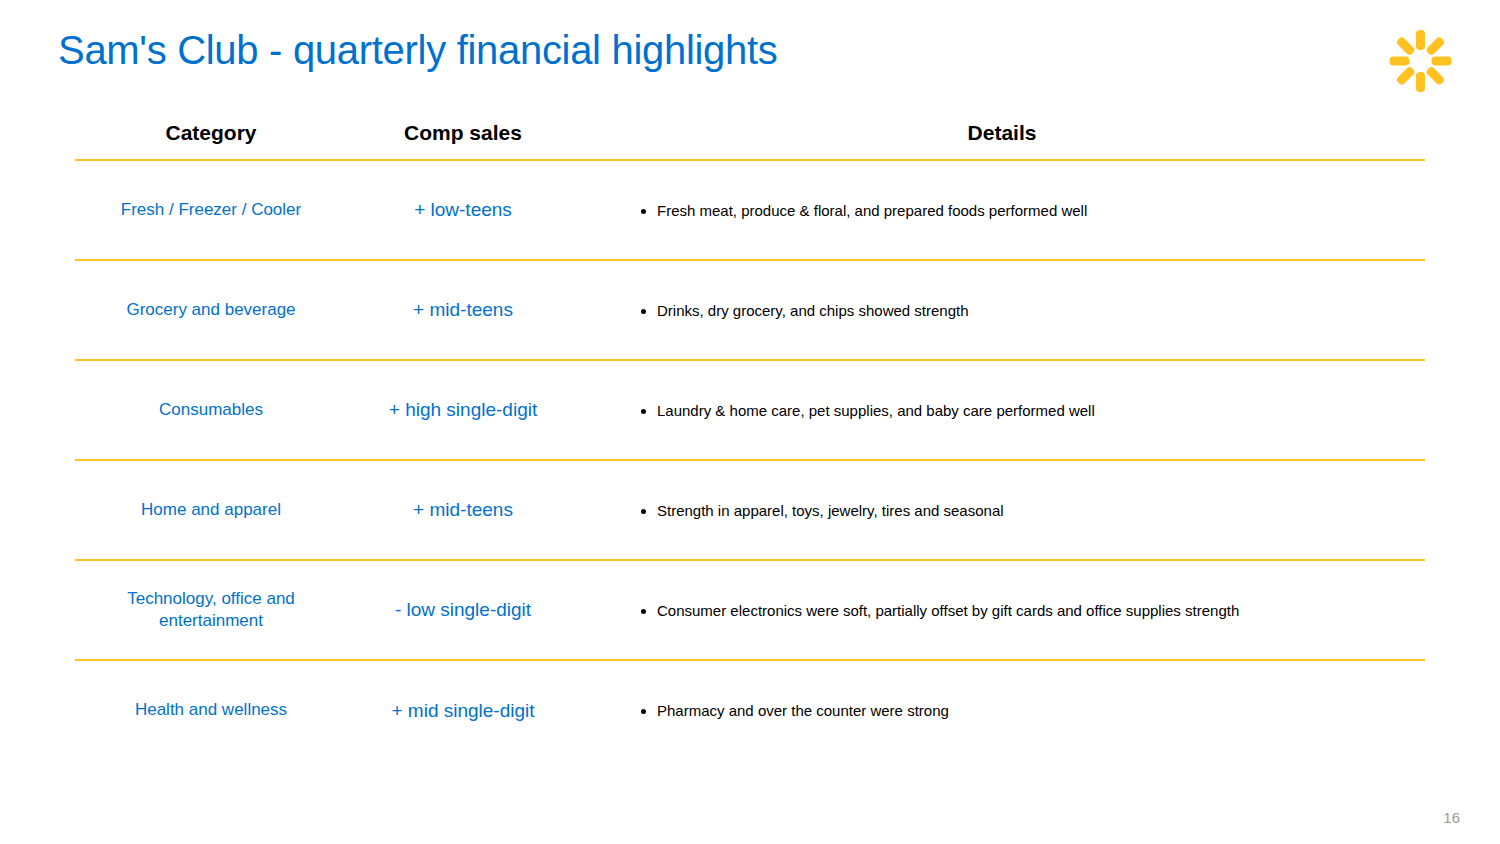Sam's Club - quarterly financial highlights
| Category | Comp sales | Details |
| --- | --- | --- |
| Fresh / Freezer / Cooler | + low-teens | Fresh meat, produce & floral, and prepared foods performed well |
| Grocery and beverage | + mid-teens | Drinks, dry grocery, and chips showed strength |
| Consumables | + high single-digit | Laundry & home care, pet supplies, and baby care performed well |
| Home and apparel | + mid-teens | Strength in apparel, toys, jewelry, tires and seasonal |
| Technology, office and entertainment | - low single-digit | Consumer electronics were soft, partially offset by gift cards and office supplies strength |
| Health and wellness | + mid single-digit | Pharmacy and over the counter were strong |
16